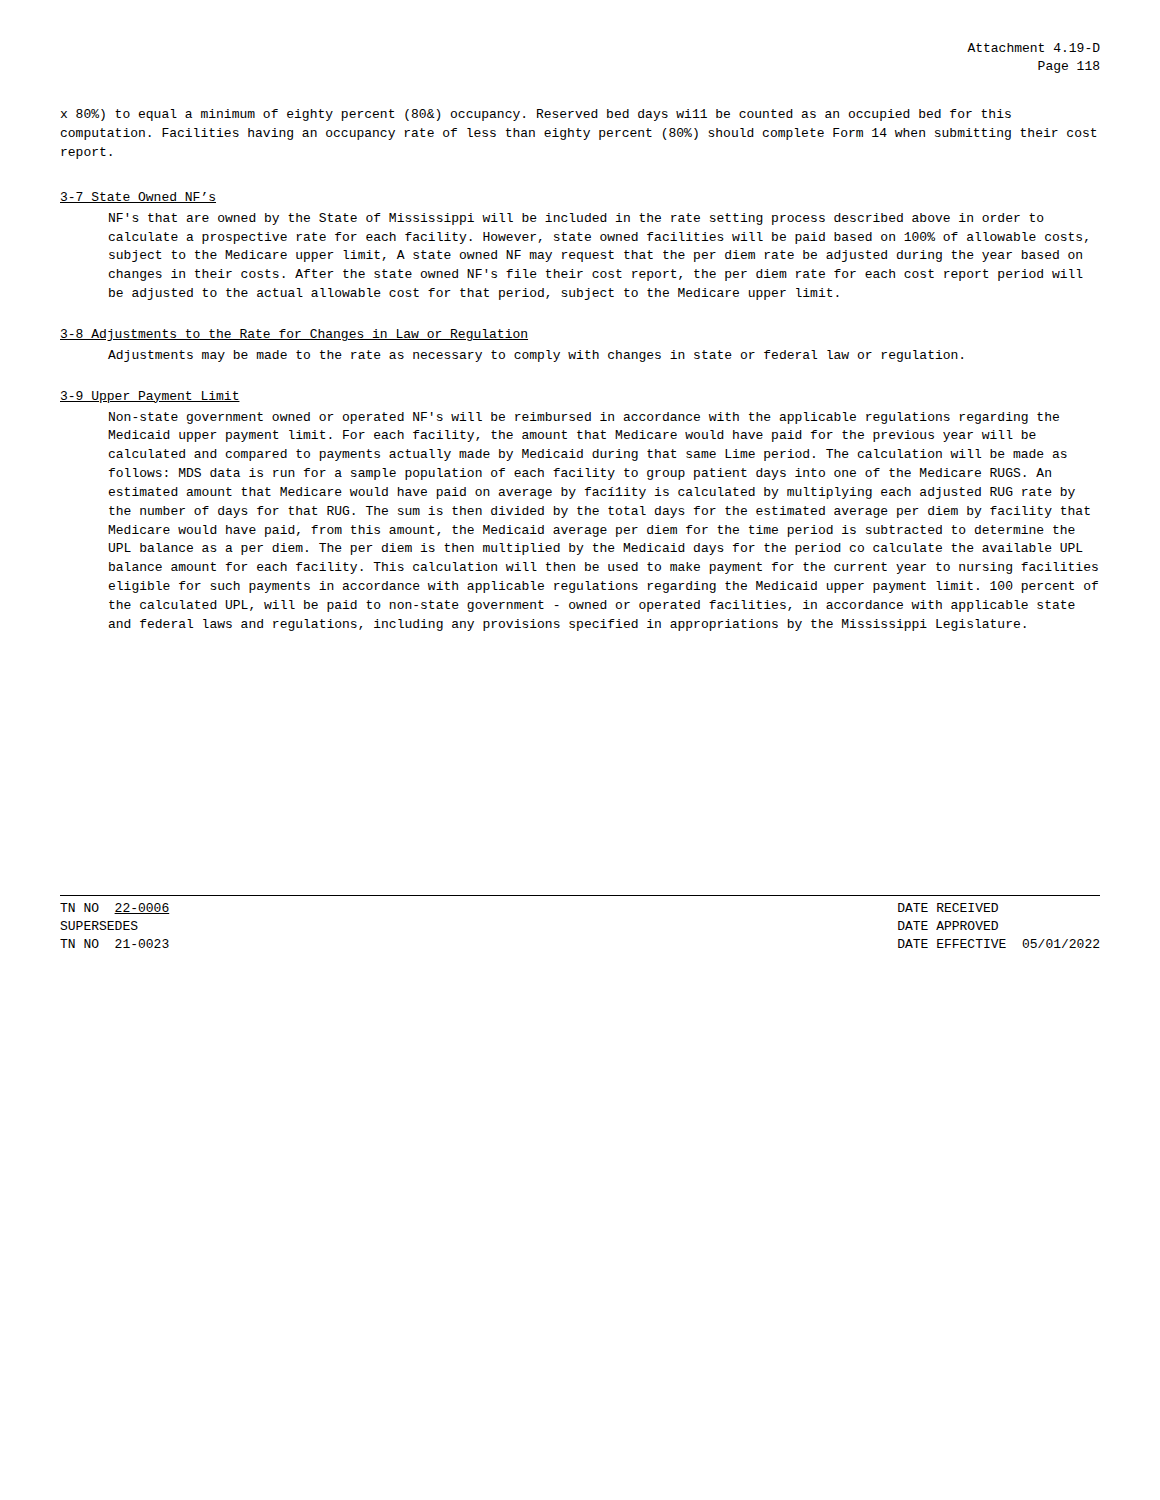Attachment 4.19-D
Page 118
x 80%) to equal a minimum of eighty percent (80&) occupancy. Reserved bed days wi11 be counted as an occupied bed for this computation. Facilities having an occupancy rate of less than eighty percent (80%) should complete Form 14 when submitting their cost report.
3-7 State Owned NF’s
NF's that are owned by the State of Mississippi will be included in the rate setting process described above in order to calculate a prospective rate for each facility. However, state owned facilities will be paid based on 100% of allowable costs, subject to the Medicare upper limit, A state owned NF may request that the per diem rate be adjusted during the year based on changes in their costs. After the state owned NF's file their cost report, the per diem rate for each cost report period will be adjusted to the actual allowable cost for that period, subject to the Medicare upper limit.
3-8 Adjustments to the Rate for Changes in Law or Regulation
Adjustments may be made to the rate as necessary to comply with changes in state or federal law or regulation.
3-9 Upper Payment Limit
Non-state government owned or operated NF's will be reimbursed in accordance with the applicable regulations regarding the Medicaid upper payment limit. For each facility, the amount that Medicare would have paid for the previous year will be calculated and compared to payments actually made by Medicaid during that same Lime period. The calculation will be made as follows: MDS data is run for a sample population of each facility to group patient days into one of the Medicare RUGS. An estimated amount that Medicare would have paid on average by fací1ity is calculated by multiplying each adjusted RUG rate by the number of days for that RUG. The sum is then divided by the total days for the estimated average per diem by facility that Medicare would have paid, from this amount, the Medicaid average per diem for the time period is subtracted to determine the UPL balance as a per diem. The per diem is then multiplied by the Medicaid days for the period co calculate the available UPL balance amount for each facility. This calculation will then be used to make payment for the current year to nursing facilities eligible for such payments in accordance with applicable regulations regarding the Medicaid upper payment limit. 100 percent of the calculated UPL, will be paid to non-state government - owned or operated facilities, in accordance with applicable state and federal laws and regulations, including any provisions specified in appropriations by the Mississippi Legislature.
TN NO 22-0006
SUPERSEDES
TN NO 21-0023
DATE RECEIVED
DATE APPROVED
DATE EFFECTIVE 05/01/2022